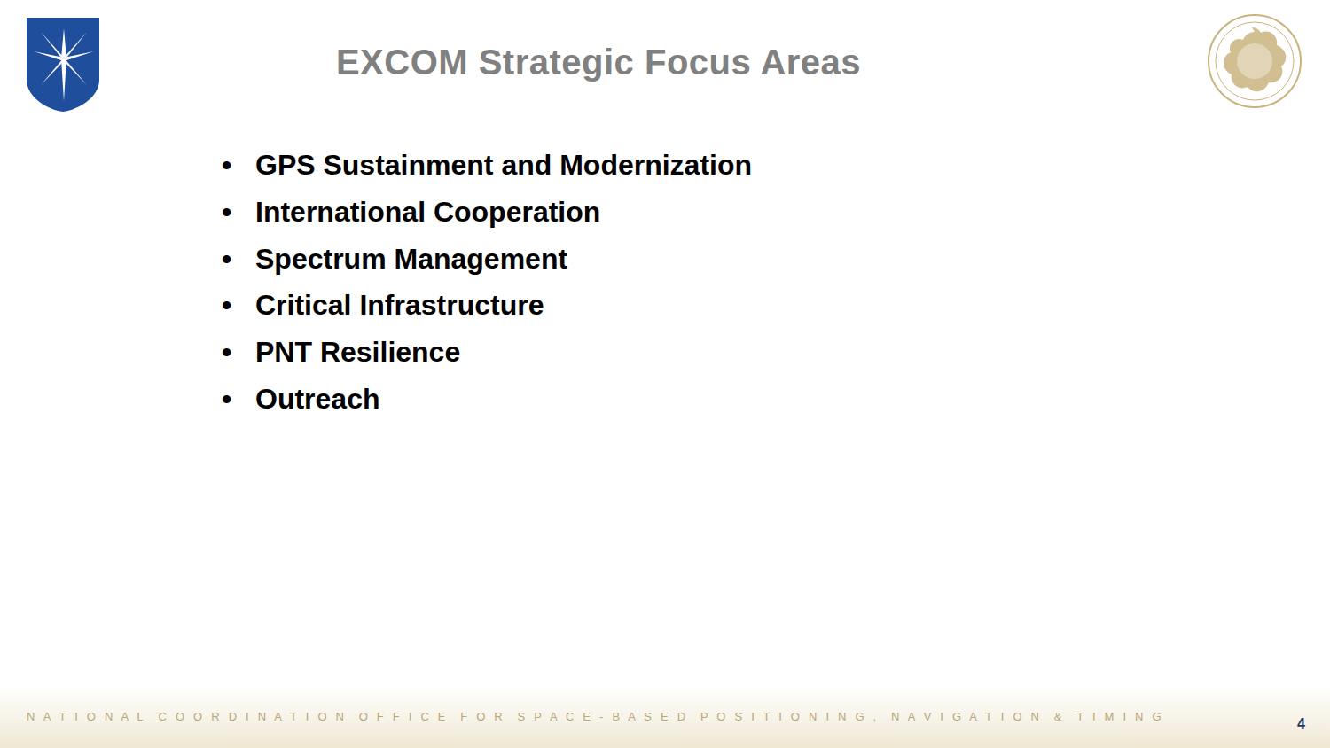EXCOM Strategic Focus Areas
GPS Sustainment and Modernization
International Cooperation
Spectrum Management
Critical Infrastructure
PNT Resilience
Outreach
N A T I O N A L C O O R D I N A T I O N O F F I C E F O R S P A C E - B A S E D P O S I T I O N I N G , N A V I G A T I O N & T I M I N G
4